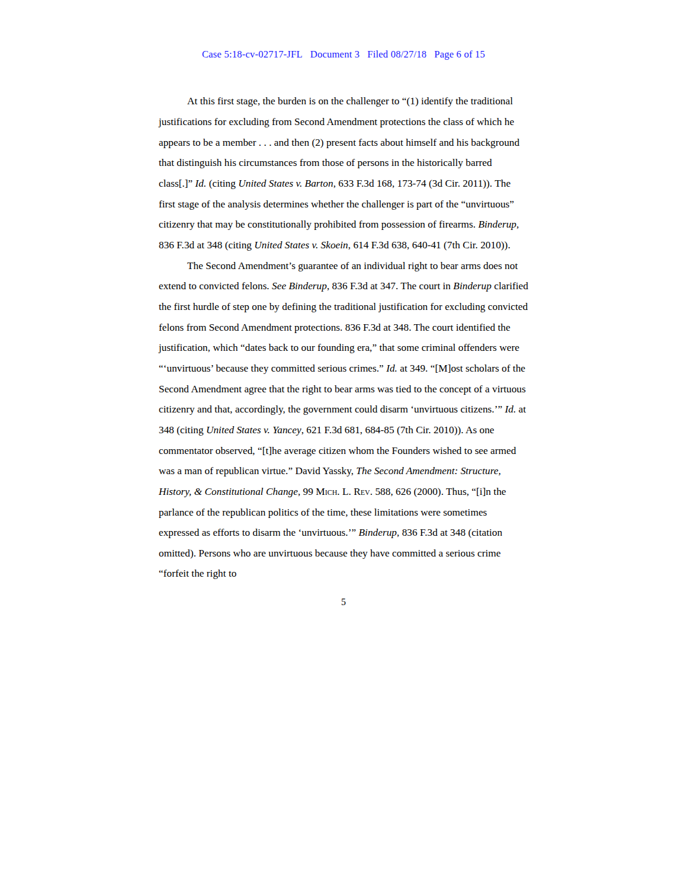Case 5:18-cv-02717-JFL Document 3 Filed 08/27/18 Page 6 of 15
At this first stage, the burden is on the challenger to “(1) identify the traditional justifications for excluding from Second Amendment protections the class of which he appears to be a member . . . and then (2) present facts about himself and his background that distinguish his circumstances from those of persons in the historically barred class[.]” Id. (citing United States v. Barton, 633 F.3d 168, 173-74 (3d Cir. 2011)). The first stage of the analysis determines whether the challenger is part of the “unvirtuous” citizenry that may be constitutionally prohibited from possession of firearms. Binderup, 836 F.3d at 348 (citing United States v. Skoein, 614 F.3d 638, 640-41 (7th Cir. 2010)).
The Second Amendment’s guarantee of an individual right to bear arms does not extend to convicted felons. See Binderup, 836 F.3d at 347. The court in Binderup clarified the first hurdle of step one by defining the traditional justification for excluding convicted felons from Second Amendment protections. 836 F.3d at 348. The court identified the justification, which “dates back to our founding era,” that some criminal offenders were “‘unvirtuous’ because they committed serious crimes.” Id. at 349. “[M]ost scholars of the Second Amendment agree that the right to bear arms was tied to the concept of a virtuous citizenry and that, accordingly, the government could disarm ‘unvirtuous citizens.’” Id. at 348 (citing United States v. Yancey, 621 F.3d 681, 684-85 (7th Cir. 2010)). As one commentator observed, “[t]he average citizen whom the Founders wished to see armed was a man of republican virtue.” David Yassky, The Second Amendment: Structure, History, & Constitutional Change, 99 Mich. L. Rev. 588, 626 (2000). Thus, “[i]n the parlance of the republican politics of the time, these limitations were sometimes expressed as efforts to disarm the ‘unvirtuous.’” Binderup, 836 F.3d at 348 (citation omitted). Persons who are unvirtuous because they have committed a serious crime “forfeit the right to
5